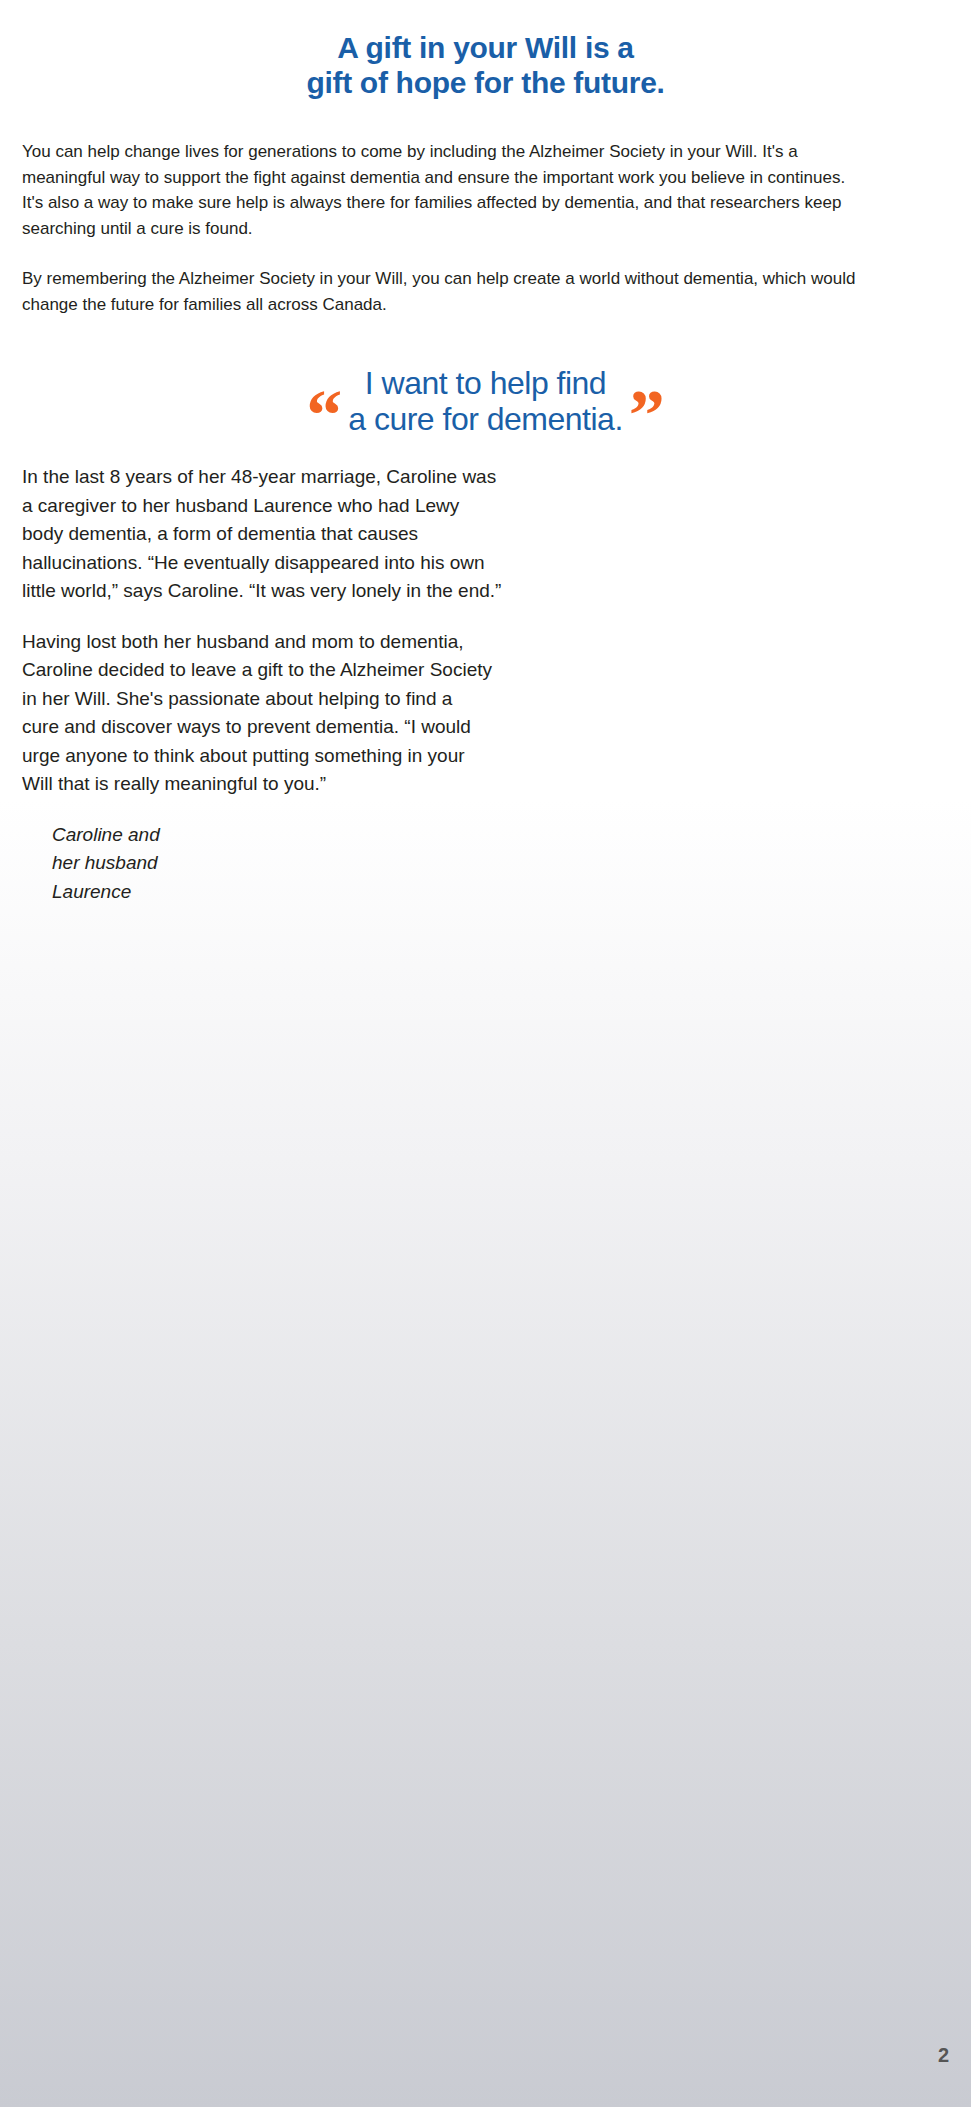A gift in your Will is a
gift of hope for the future.
You can help change lives for generations to come by including the Alzheimer Society in your Will. It's a meaningful way to support the fight against dementia and ensure the important work you believe in continues. It's also a way to make sure help is always there for families affected by dementia, and that researchers keep searching until a cure is found.
By remembering the Alzheimer Society in your Will, you can help create a world without dementia, which would change the future for families all across Canada.
“I want to help find
a cure for dementia.”
In the last 8 years of her 48-year marriage, Caroline was a caregiver to her husband Laurence who had Lewy body dementia, a form of dementia that causes hallucinations. “He eventually disappeared into his own little world,” says Caroline. “It was very lonely in the end.”
Having lost both her husband and mom to dementia, Caroline decided to leave a gift to the Alzheimer Society in her Will. She's passionate about helping to find a cure and discover ways to prevent dementia. “I would urge anyone to think about putting something in your Will that is really meaningful to you.”
Caroline and
her husband
Laurence
2